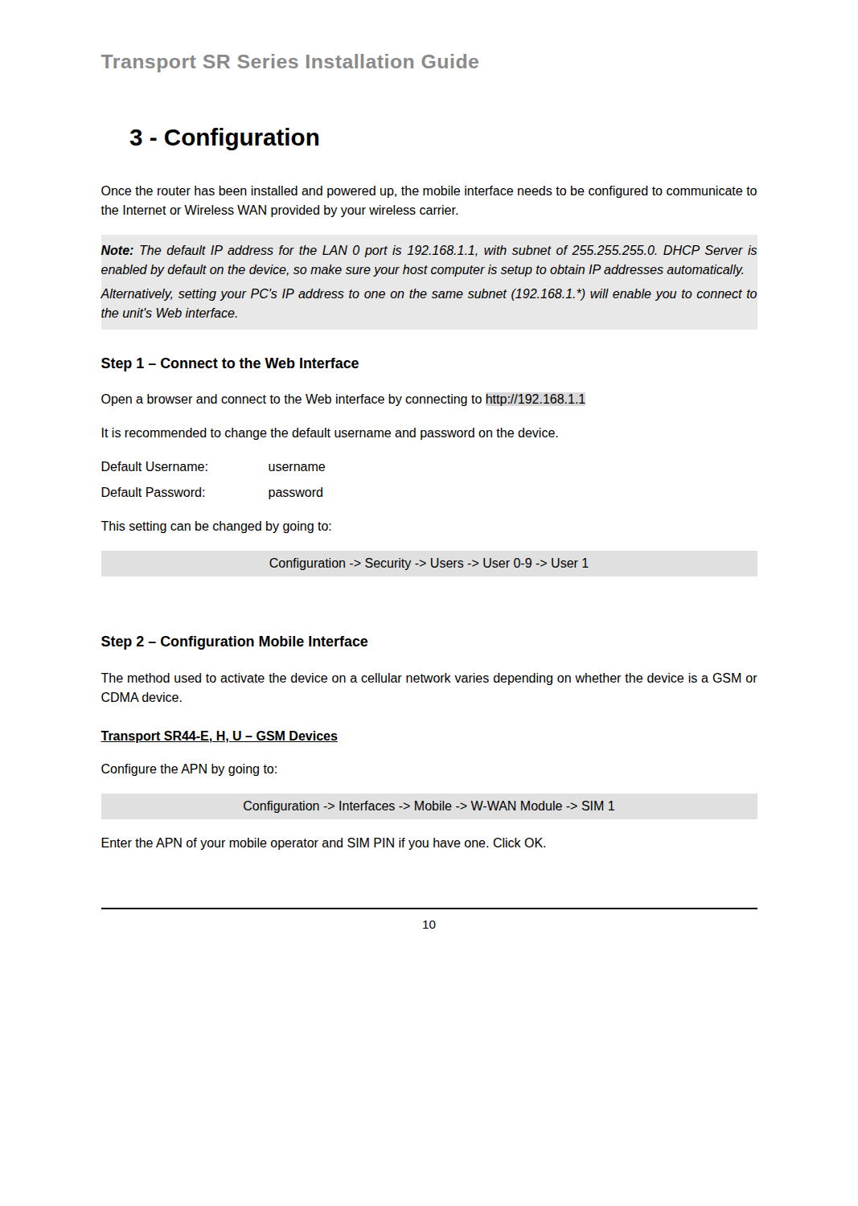Transport SR Series Installation Guide
3 - Configuration
Once the router has been installed and powered up, the mobile interface needs to be configured to communicate to the Internet or Wireless WAN provided by your wireless carrier.
Note: The default IP address for the LAN 0 port is 192.168.1.1, with subnet of 255.255.255.0. DHCP Server is enabled by default on the device, so make sure your host computer is setup to obtain IP addresses automatically.
Alternatively, setting your PC's IP address to one on the same subnet (192.168.1.*) will enable you to connect to the unit's Web interface.
Step 1 – Connect to the Web Interface
Open a browser and connect to the Web interface by connecting to http://192.168.1.1
It is recommended to change the default username and password on the device.
Default Username: username
Default Password: password
This setting can be changed by going to:
Configuration -> Security -> Users -> User 0-9 -> User 1
Step 2 – Configuration Mobile Interface
The method used to activate the device on a cellular network varies depending on whether the device is a GSM or CDMA device.
Transport SR44-E, H, U – GSM Devices
Configure the APN by going to:
Configuration -> Interfaces -> Mobile -> W-WAN Module -> SIM 1
Enter the APN of your mobile operator and SIM PIN if you have one. Click OK.
10